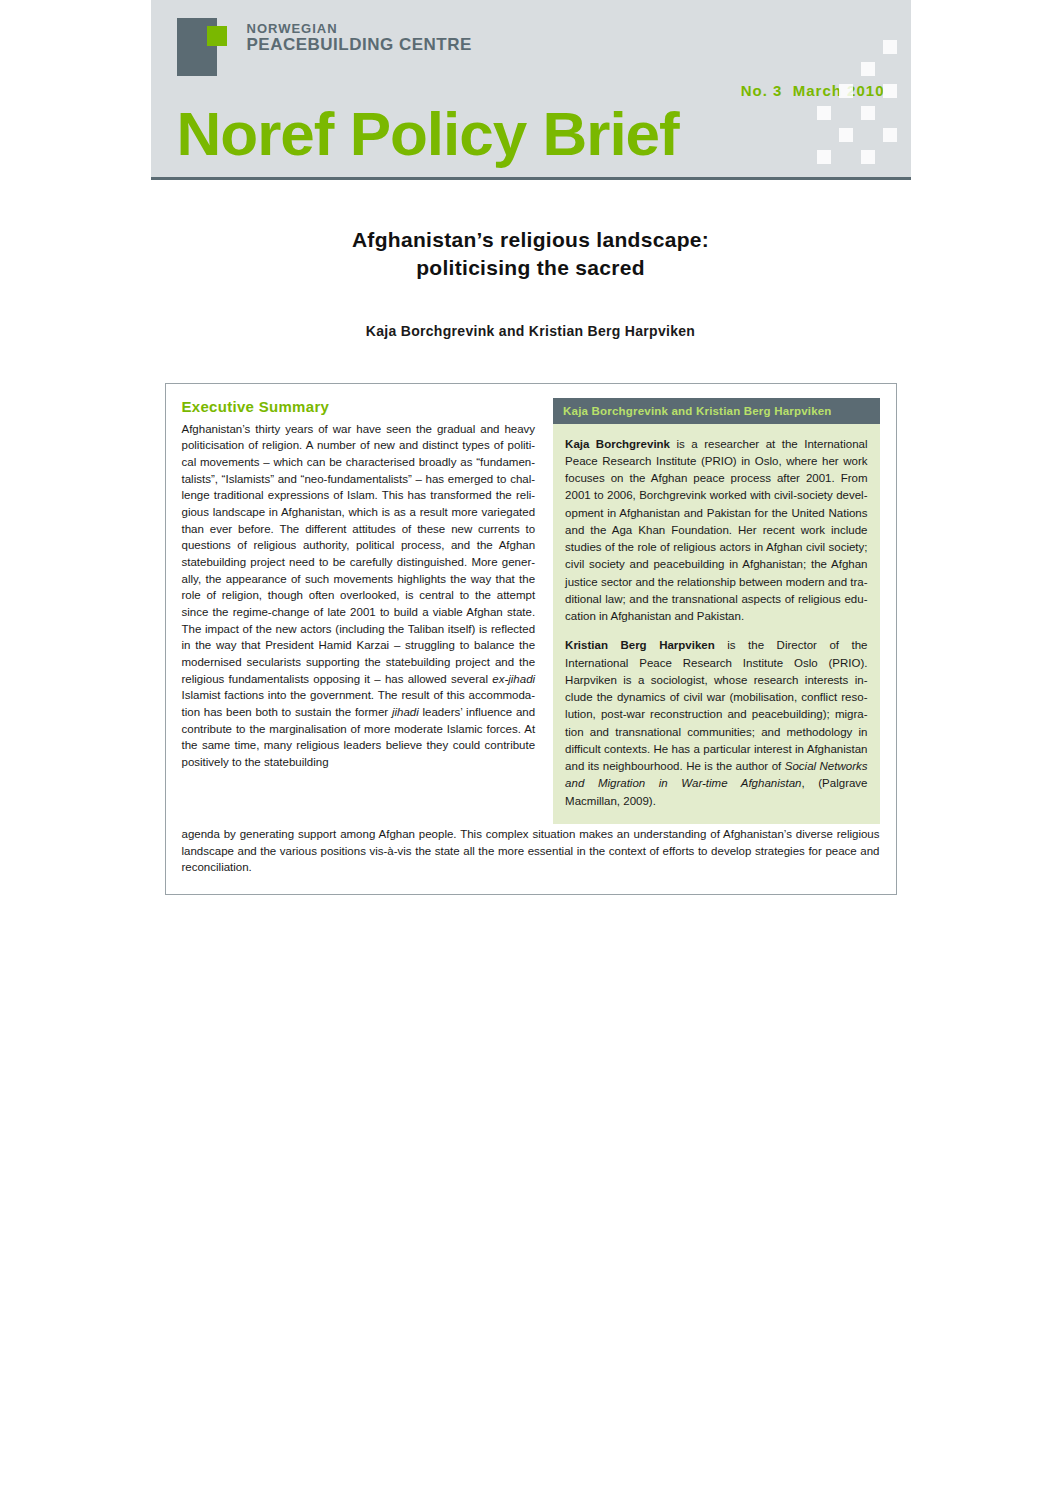NORWEGIAN
PEACEBUILDING CENTRE
No. 3 March 2010
Noref Policy Brief
Afghanistan’s religious landscape:
politicising the sacred
Kaja Borchgrevink and Kristian Berg Harpviken
Executive Summary
Afghanistan’s thirty years of war have seen the gradual and heavy politicisation of religion. A number of new and distinct types of political movements – which can be characterised broadly as “fundamentalists”, “Islamists” and “neo-fundamentalists” – has emerged to challenge traditional expressions of Islam. This has transformed the religious landscape in Afghanistan, which is as a result more variegated than ever before. The different attitudes of these new currents to questions of religious authority, political process, and the Afghan statebuilding project need to be carefully distinguished. More generally, the appearance of such movements highlights the way that the role of religion, though often overlooked, is central to the attempt since the regime-change of late 2001 to build a viable Afghan state. The impact of the new actors (including the Taliban itself) is reflected in the way that President Hamid Karzai – struggling to balance the modernised secularists supporting the statebuilding project and the religious fundamentalists opposing it – has allowed several ex-jihadi Islamist factions into the government. The result of this accommodation has been both to sustain the former jihadi leaders’ influence and contribute to the marginalisation of more moderate Islamic forces. At the same time, many religious leaders believe they could contribute positively to the statebuilding
Kaja Borchgrevink and Kristian Berg Harpviken
Kaja Borchgrevink is a researcher at the International Peace Research Institute (PRIO) in Oslo, where her work focuses on the Afghan peace process after 2001. From 2001 to 2006, Borchgrevink worked with civil-society development in Afghanistan and Pakistan for the United Nations and the Aga Khan Foundation. Her recent work include studies of the role of religious actors in Afghan civil society; civil society and peacebuilding in Afghanistan; the Afghan justice sector and the relationship between modern and traditional law; and the transnational aspects of religious education in Afghanistan and Pakistan.
Kristian Berg Harpviken is the Director of the International Peace Research Institute Oslo (PRIO). Harpviken is a sociologist, whose research interests include the dynamics of civil war (mobilisation, conflict resolution, post-war reconstruction and peacebuilding); migration and transnational communities; and methodology in difficult contexts. He has a particular interest in Afghanistan and its neighbourhood. He is the author of Social Networks and Migration in War-time Afghanistan, (Palgrave Macmillan, 2009).
agenda by generating support among Afghan people. This complex situation makes an understanding of Afghanistan’s diverse religious landscape and the various positions vis-à-vis the state all the more essential in the context of efforts to develop strategies for peace and reconciliation.